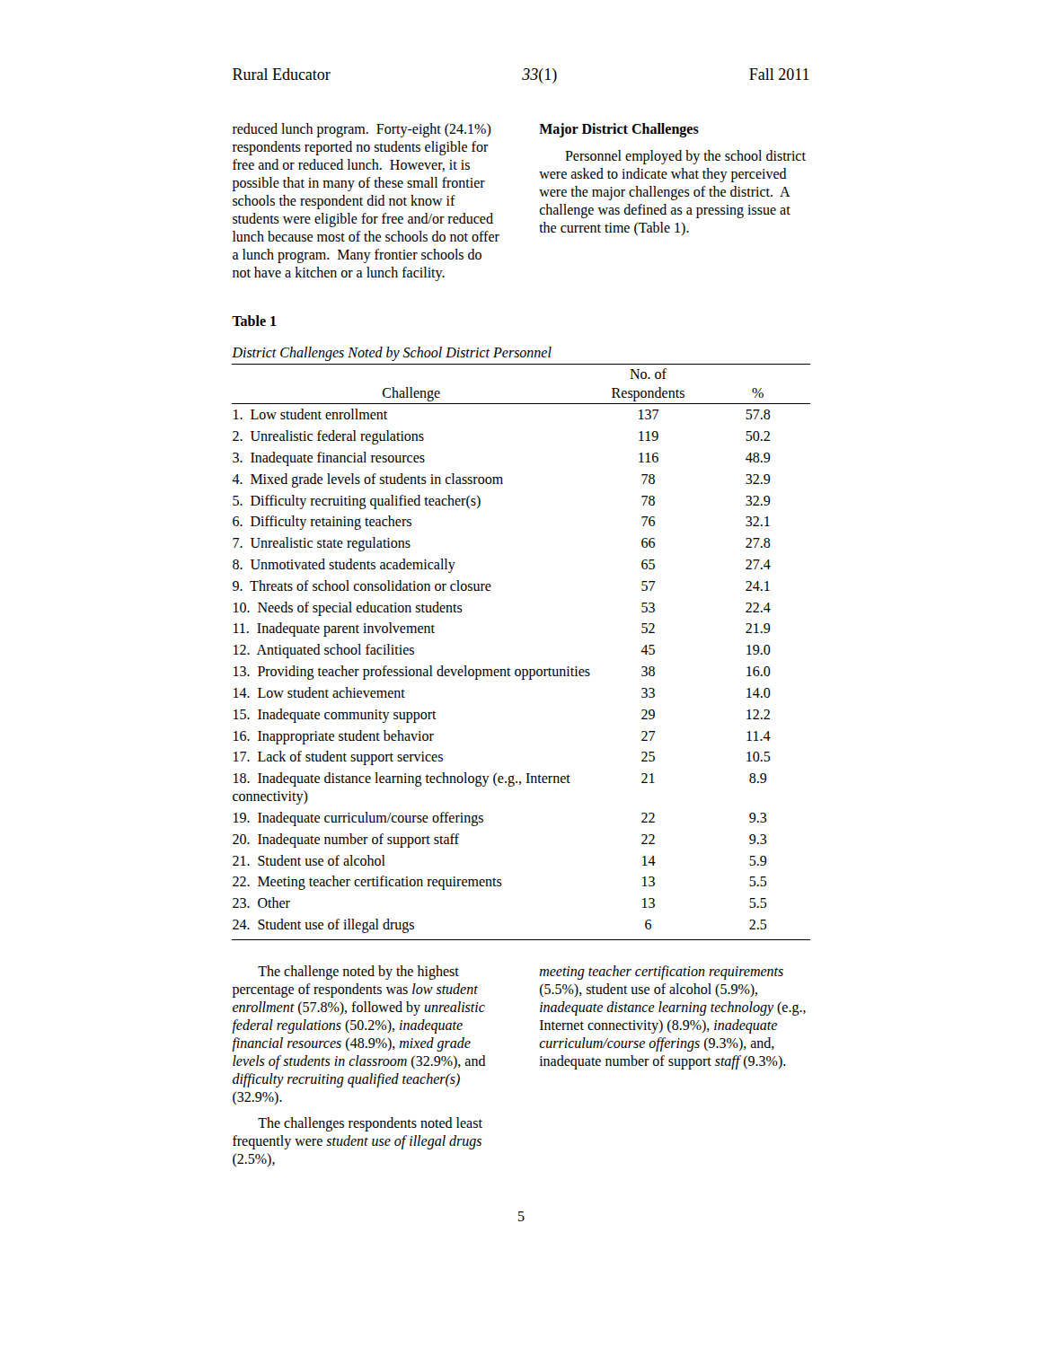Rural Educator
33(1)
Fall 2011
reduced lunch program. Forty-eight (24.1%) respondents reported no students eligible for free and or reduced lunch. However, it is possible that in many of these small frontier schools the respondent did not know if students were eligible for free and/or reduced lunch because most of the schools do not offer a lunch program. Many frontier schools do not have a kitchen or a lunch facility.
Major District Challenges
Personnel employed by the school district were asked to indicate what they perceived were the major challenges of the district. A challenge was defined as a pressing issue at the current time (Table 1).
Table 1
District Challenges Noted by School District Personnel
| | No. of | |
| --- | --- | --- |
| Challenge | Respondents | % |
| 1. Low student enrollment | 137 | 57.8 |
| 2. Unrealistic federal regulations | 119 | 50.2 |
| 3. Inadequate financial resources | 116 | 48.9 |
| 4. Mixed grade levels of students in classroom | 78 | 32.9 |
| 5. Difficulty recruiting qualified teacher(s) | 78 | 32.9 |
| 6. Difficulty retaining teachers | 76 | 32.1 |
| 7. Unrealistic state regulations | 66 | 27.8 |
| 8. Unmotivated students academically | 65 | 27.4 |
| 9. Threats of school consolidation or closure | 57 | 24.1 |
| 10. Needs of special education students | 53 | 22.4 |
| 11. Inadequate parent involvement | 52 | 21.9 |
| 12. Antiquated school facilities | 45 | 19.0 |
| 13. Providing teacher professional development opportunities | 38 | 16.0 |
| 14. Low student achievement | 33 | 14.0 |
| 15. Inadequate community support | 29 | 12.2 |
| 16. Inappropriate student behavior | 27 | 11.4 |
| 17. Lack of student support services | 25 | 10.5 |
| 18. Inadequate distance learning technology (e.g., Internet connectivity) | 21 | 8.9 |
| 19. Inadequate curriculum/course offerings | 22 | 9.3 |
| 20. Inadequate number of support staff | 22 | 9.3 |
| 21. Student use of alcohol | 14 | 5.9 |
| 22. Meeting teacher certification requirements | 13 | 5.5 |
| 23. Other | 13 | 5.5 |
| 24. Student use of illegal drugs | 6 | 2.5 |
The challenge noted by the highest percentage of respondents was low student enrollment (57.8%), followed by unrealistic federal regulations (50.2%), inadequate financial resources (48.9%), mixed grade levels of students in classroom (32.9%), and difficulty recruiting qualified teacher(s) (32.9%).
The challenges respondents noted least frequently were student use of illegal drugs (2.5%),
meeting teacher certification requirements (5.5%), student use of alcohol (5.9%), inadequate distance learning technology (e.g., Internet connectivity) (8.9%), inadequate curriculum/course offerings (9.3%), and, inadequate number of support staff (9.3%).
5